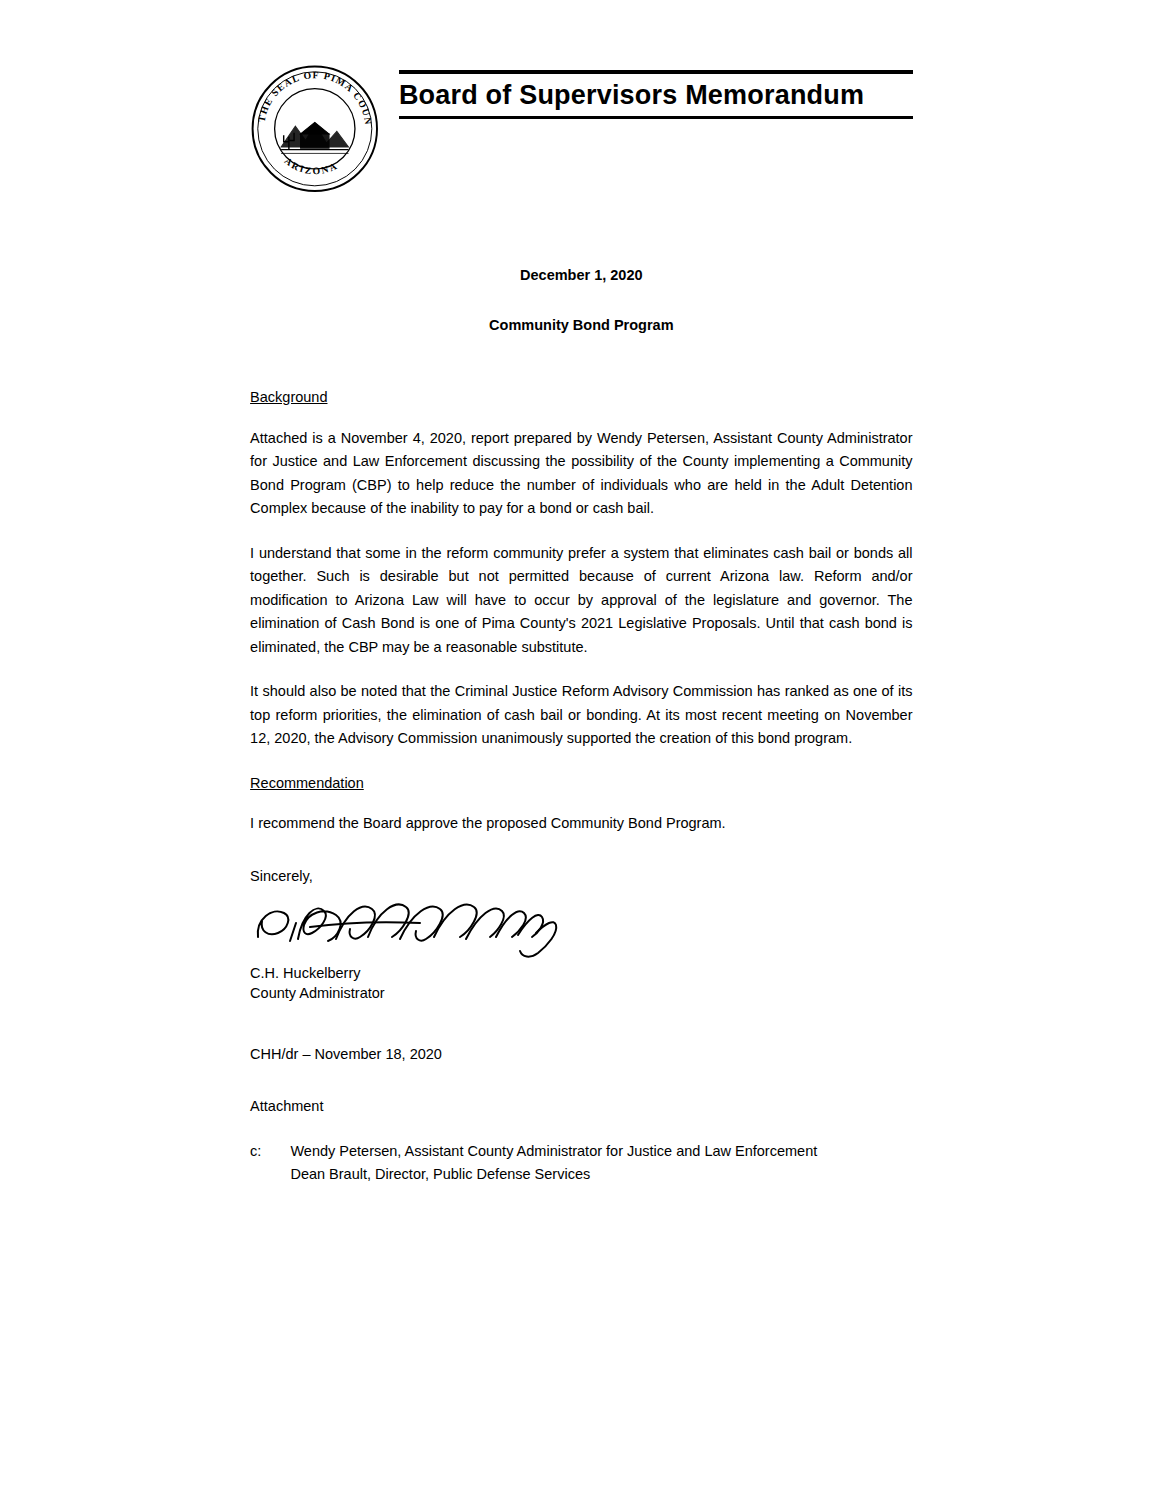THE SEAL OF PIMA COUNTY ARIZONA
Board of Supervisors Memorandum
December 1, 2020
Community Bond Program
Background
Attached is a November 4, 2020, report prepared by Wendy Petersen, Assistant County Administrator for Justice and Law Enforcement discussing the possibility of the County implementing a Community Bond Program (CBP) to help reduce the number of individuals who are held in the Adult Detention Complex because of the inability to pay for a bond or cash bail.
I understand that some in the reform community prefer a system that eliminates cash bail or bonds all together. Such is desirable but not permitted because of current Arizona law. Reform and/or modification to Arizona Law will have to occur by approval of the legislature and governor. The elimination of Cash Bond is one of Pima County's 2021 Legislative Proposals. Until that cash bond is eliminated, the CBP may be a reasonable substitute.
It should also be noted that the Criminal Justice Reform Advisory Commission has ranked as one of its top reform priorities, the elimination of cash bail or bonding. At its most recent meeting on November 12, 2020, the Advisory Commission unanimously supported the creation of this bond program.
Recommendation
I recommend the Board approve the proposed Community Bond Program.
Sincerely,
C.H. Huckelberry
County Administrator
CHH/dr – November 18, 2020
Attachment
c: Wendy Petersen, Assistant County Administrator for Justice and Law Enforcement
Dean Brault, Director, Public Defense Services